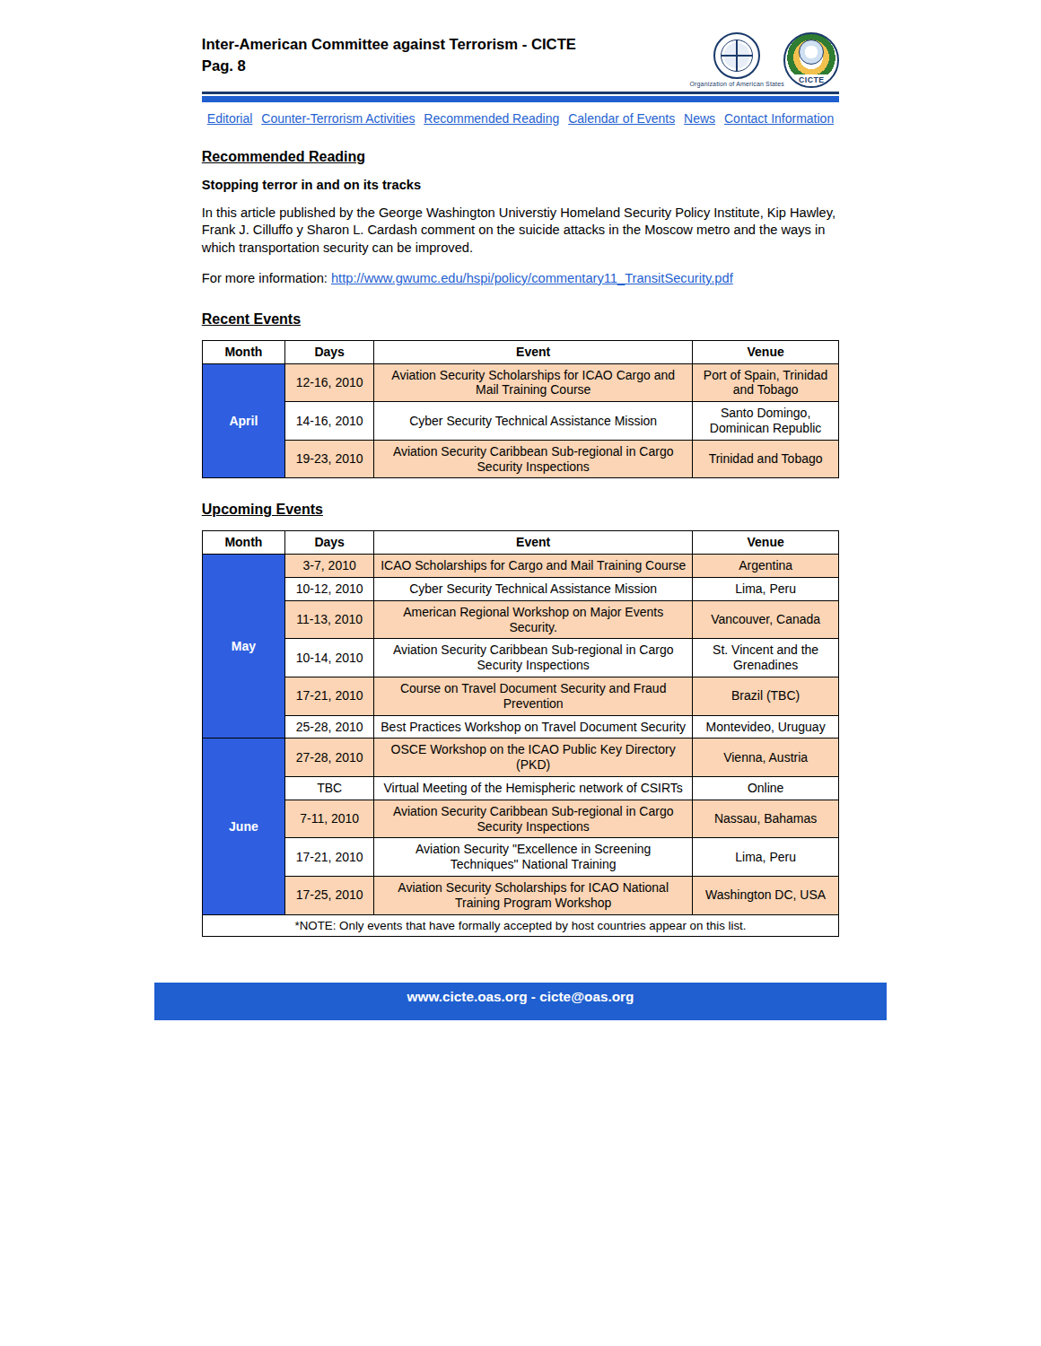Inter-American Committee against Terrorism - CICTE Pag. 8
Organization of American States
CICTE
Editorial Counter-Terrorism Activities Recommended Reading Calendar of Events News Contact Information
Recommended Reading
Stopping terror in and on its tracks
In this article published by the George Washington Universtiy Homeland Security Policy Institute, Kip Hawley, Frank J. Cilluffo y Sharon L. Cardash comment on the suicide attacks in the Moscow metro and the ways in which transportation security can be improved.
For more information: http://www.gwumc.edu/hspi/policy/commentary11_TransitSecurity.pdf
Recent Events
| Month | Days | Event | Venue |
| --- | --- | --- | --- |
| April | 12-16, 2010 | Aviation Security Scholarships for ICAO Cargo and Mail Training Course | Port of Spain, Trinidad and Tobago |
| 14-16, 2010 | Cyber Security Technical Assistance Mission | Santo Domingo, Dominican Republic |
| 19-23, 2010 | Aviation Security Caribbean Sub-regional in Cargo Security Inspections | Trinidad and Tobago |
Upcoming Events
| Month | Days | Event | Venue |
| --- | --- | --- | --- |
| May | 3-7, 2010 | ICAO Scholarships for Cargo and Mail Training Course | Argentina |
| 10-12, 2010 | Cyber Security Technical Assistance Mission | Lima, Peru |
| 11-13, 2010 | American Regional Workshop on Major Events Security. | Vancouver, Canada |
| 10-14, 2010 | Aviation Security Caribbean Sub-regional in Cargo Security Inspections | St. Vincent and the Grenadines |
| 17-21, 2010 | Course on Travel Document Security and Fraud Prevention | Brazil (TBC) |
| 25-28, 2010 | Best Practices Workshop on Travel Document Security | Montevideo, Uruguay |
| June | 27-28, 2010 | OSCE Workshop on the ICAO Public Key Directory (PKD) | Vienna, Austria |
| TBC | Virtual Meeting of the Hemispheric network of CSIRTs | Online |
| 7-11, 2010 | Aviation Security Caribbean Sub-regional in Cargo Security Inspections | Nassau, Bahamas |
| 17-21, 2010 | Aviation Security "Excellence in Screening Techniques" National Training | Lima, Peru |
| 17-25, 2010 | Aviation Security Scholarships for ICAO National Training Program Workshop | Washington DC, USA |
| *NOTE: Only events that have formally accepted by host countries appear on this list. |
www.cicte.oas.org - cicte@oas.org